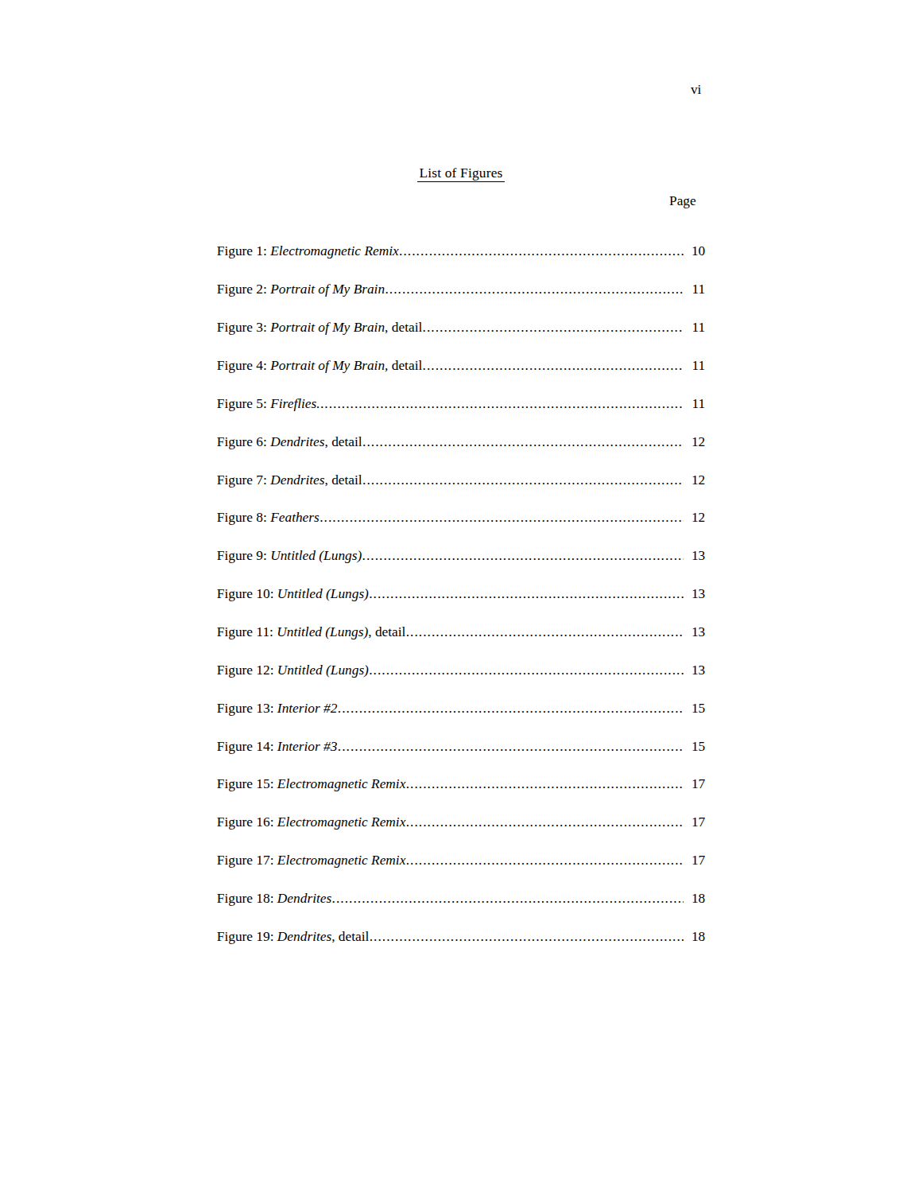vi
List of Figures
Page
Figure 1: Electromagnetic Remix ....................................................................................... 10
Figure 2: Portrait of My Brain ......................................................................................... 11
Figure 3: Portrait of My Brain, detail ............................................................................. 11
Figure 4: Portrait of My Brain, detail ............................................................................. 11
Figure 5: Fireflies. .......................................................................................................... 11
Figure 6: Dendrites, detail ................................................................................................ 12
Figure 7: Dendrites, detail ................................................................................................ 12
Figure 8: Feathers ............................................................................................................ 12
Figure 9: Untitled (Lungs) ................................................................................................ 13
Figure 10: Untitled (Lungs) .............................................................................................. 13
Figure 11: Untitled (Lungs), detail ..................................................................................... 13
Figure 12: Untitled (Lungs) .............................................................................................. 13
Figure 13: Interior #2 ....................................................................................................... 15
Figure 14: Interior #3 ....................................................................................................... 15
Figure 15: Electromagnetic Remix ....................................................................................... 17
Figure 16: Electromagnetic Remix ....................................................................................... 17
Figure 17: Electromagnetic Remix ....................................................................................... 17
Figure 18: Dendrites ......................................................................................................... 18
Figure 19: Dendrites, detail .............................................................................................. 18